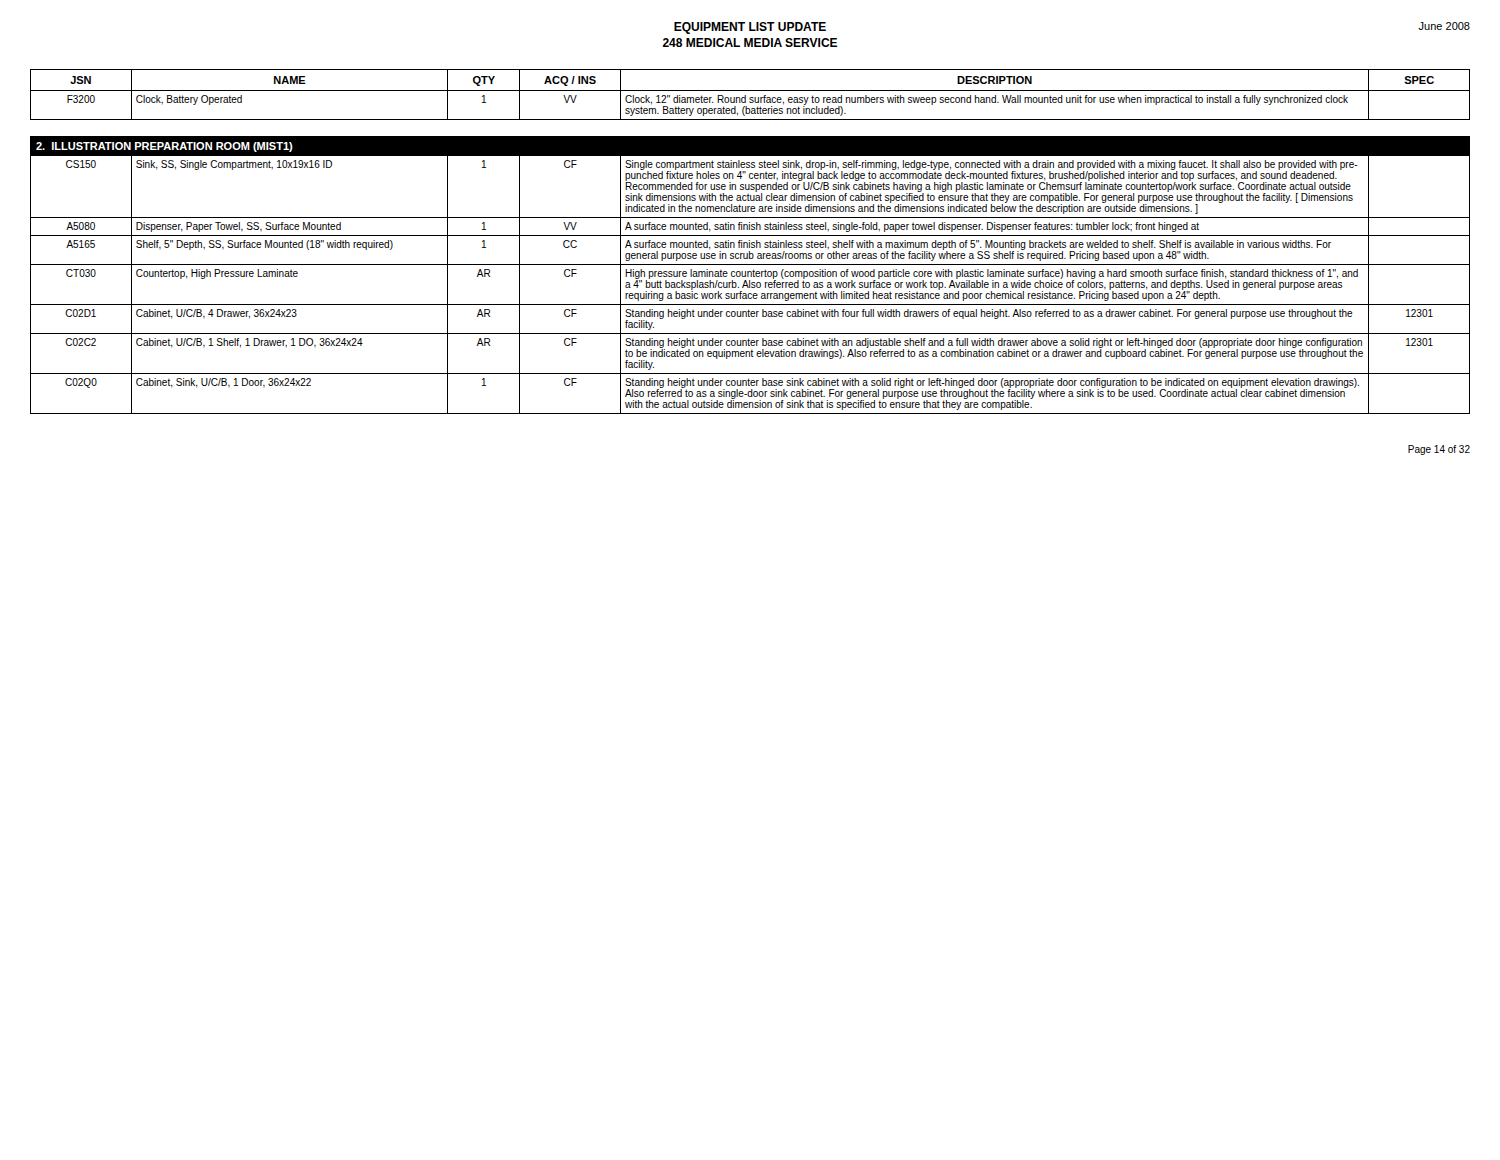June 2008
EQUIPMENT LIST UPDATE
248 MEDICAL MEDIA SERVICE
| JSN | NAME | QTY | ACQ / INS | DESCRIPTION | SPEC |
| --- | --- | --- | --- | --- | --- |
| F3200 | Clock, Battery Operated | 1 | VV | Clock, 12" diameter. Round surface, easy to read numbers with sweep second hand. Wall mounted unit for use when impractical to install a fully synchronized clock system. Battery operated, (batteries not included). | |
| 2. ILLUSTRATION PREPARATION ROOM (MIST1) |
| CS150 | Sink, SS, Single Compartment, 10x19x16 ID | 1 | CF | Single compartment stainless steel sink, drop-in, self-rimming, ledge-type, connected with a drain and provided with a mixing faucet. It shall also be provided with pre-punched fixture holes on 4" center, integral back ledge to accommodate deck-mounted fixtures, brushed/polished interior and top surfaces, and sound deadened. Recommended for use in suspended or U/C/B sink cabinets having a high plastic laminate or Chemsurf laminate countertop/work surface. Coordinate actual outside sink dimensions with the actual clear dimension of cabinet specified to ensure that they are compatible. For general purpose use throughout the facility. [ Dimensions indicated in the nomenclature are inside dimensions and the dimensions indicated below the description are outside dimensions. ] | |
| A5080 | Dispenser, Paper Towel, SS, Surface Mounted | 1 | VV | A surface mounted, satin finish stainless steel, single-fold, paper towel dispenser. Dispenser features: tumbler lock; front hinged at | |
| A5165 | Shelf, 5" Depth, SS, Surface Mounted (18" width required) | 1 | CC | A surface mounted, satin finish stainless steel, shelf with a maximum depth of 5". Mounting brackets are welded to shelf. Shelf is available in various widths. For general purpose use in scrub areas/rooms or other areas of the facility where a SS shelf is required. Pricing based upon a 48" width. | |
| CT030 | Countertop, High Pressure Laminate | AR | CF | High pressure laminate countertop (composition of wood particle core with plastic laminate surface) having a hard smooth surface finish, standard thickness of 1", and a 4" butt backsplash/curb. Also referred to as a work surface or work top. Available in a wide choice of colors, patterns, and depths. Used in general purpose areas requiring a basic work surface arrangement with limited heat resistance and poor chemical resistance. Pricing based upon a 24" depth. | |
| C02D1 | Cabinet, U/C/B, 4 Drawer, 36x24x23 | AR | CF | Standing height under counter base cabinet with four full width drawers of equal height. Also referred to as a drawer cabinet. For general purpose use throughout the facility. | 12301 |
| C02C2 | Cabinet, U/C/B, 1 Shelf, 1 Drawer, 1 DO, 36x24x24 | AR | CF | Standing height under counter base cabinet with an adjustable shelf and a full width drawer above a solid right or left-hinged door (appropriate door hinge configuration to be indicated on equipment elevation drawings). Also referred to as a combination cabinet or a drawer and cupboard cabinet. For general purpose use throughout the facility. | 12301 |
| C02Q0 | Cabinet, Sink, U/C/B, 1 Door, 36x24x22 | 1 | CF | Standing height under counter base sink cabinet with a solid right or left-hinged door (appropriate door configuration to be indicated on equipment elevation drawings). Also referred to as a single-door sink cabinet. For general purpose use throughout the facility where a sink is to be used. Coordinate actual clear cabinet dimension with the actual outside dimension of sink that is specified to ensure that they are compatible. | |
Page 14 of 32